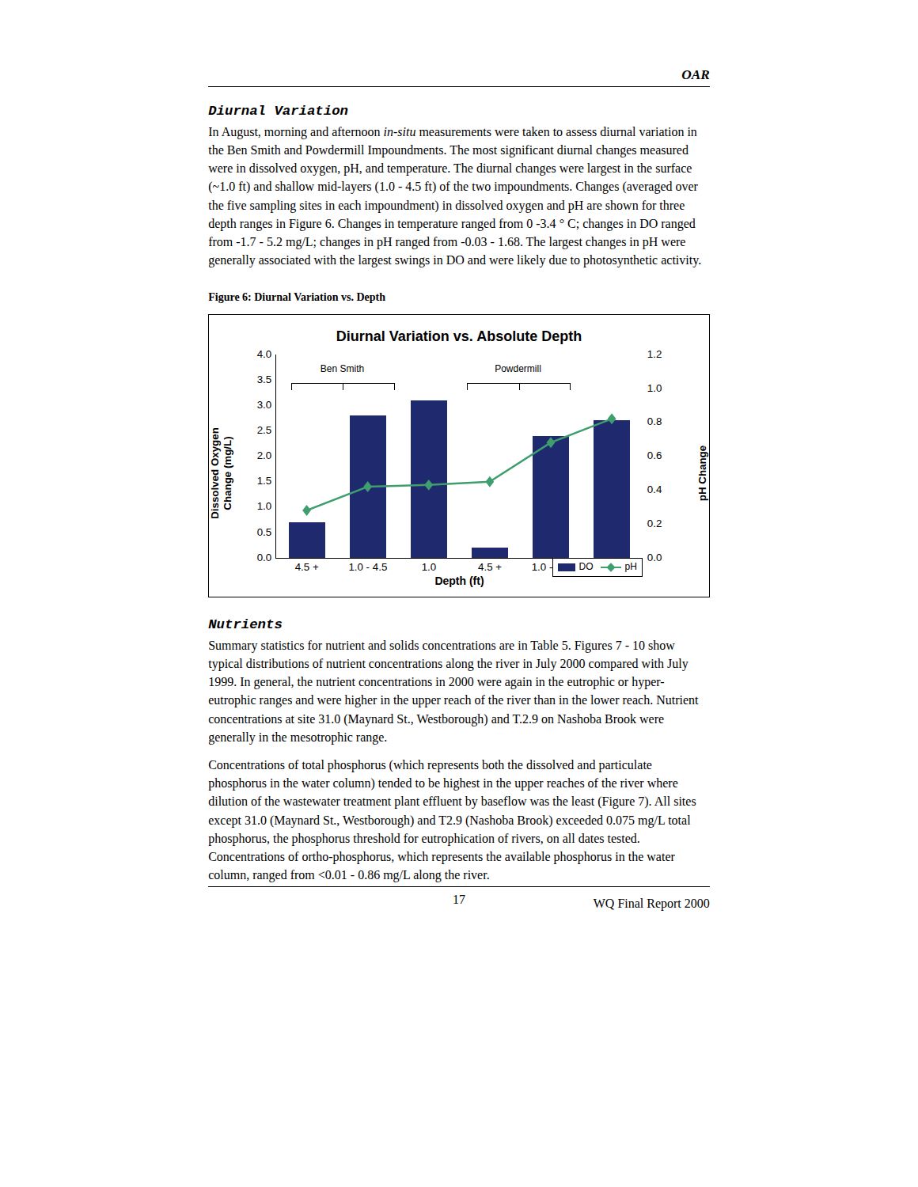OAR
Diurnal Variation
In August, morning and afternoon in-situ measurements were taken to assess diurnal variation in the Ben Smith and Powdermill Impoundments. The most significant diurnal changes measured were in dissolved oxygen, pH, and temperature. The diurnal changes were largest in the surface (~1.0 ft) and shallow mid-layers (1.0 - 4.5 ft) of the two impoundments. Changes (averaged over the five sampling sites in each impoundment) in dissolved oxygen and pH are shown for three depth ranges in Figure 6. Changes in temperature ranged from 0 -3.4 ° C; changes in DO ranged from -1.7 - 5.2 mg/L; changes in pH ranged from -0.03 - 1.68. The largest changes in pH were generally associated with the largest swings in DO and were likely due to photosynthetic activity.
Figure 6: Diurnal Variation vs. Depth
Diurnal Variation vs. Absolute Depth
Dissolved Oxygen
Change (mg/L)
pH Change
4.0
3.5
3.0
2.5
2.0
1.5
1.0
0.5
0.0
1.2
1.0
0.8
0.6
0.4
0.2
0.0
Ben Smith
Powdermill
4.5 +
1.0 - 4.5
1.0
4.5 +
1.0 - 4.5
1.0
Depth (ft)
DO pH
Nutrients
Summary statistics for nutrient and solids concentrations are in Table 5. Figures 7 - 10 show typical distributions of nutrient concentrations along the river in July 2000 compared with July 1999. In general, the nutrient concentrations in 2000 were again in the eutrophic or hyper-eutrophic ranges and were higher in the upper reach of the river than in the lower reach. Nutrient concentrations at site 31.0 (Maynard St., Westborough) and T.2.9 on Nashoba Brook were generally in the mesotrophic range.
Concentrations of total phosphorus (which represents both the dissolved and particulate phosphorus in the water column) tended to be highest in the upper reaches of the river where dilution of the wastewater treatment plant effluent by baseflow was the least (Figure 7). All sites except 31.0 (Maynard St., Westborough) and T2.9 (Nashoba Brook) exceeded 0.075 mg/L total phosphorus, the phosphorus threshold for eutrophication of rivers, on all dates tested. Concentrations of ortho-phosphorus, which represents the available phosphorus in the water column, ranged from <0.01 - 0.86 mg/L along the river.
17
WQ Final Report 2000